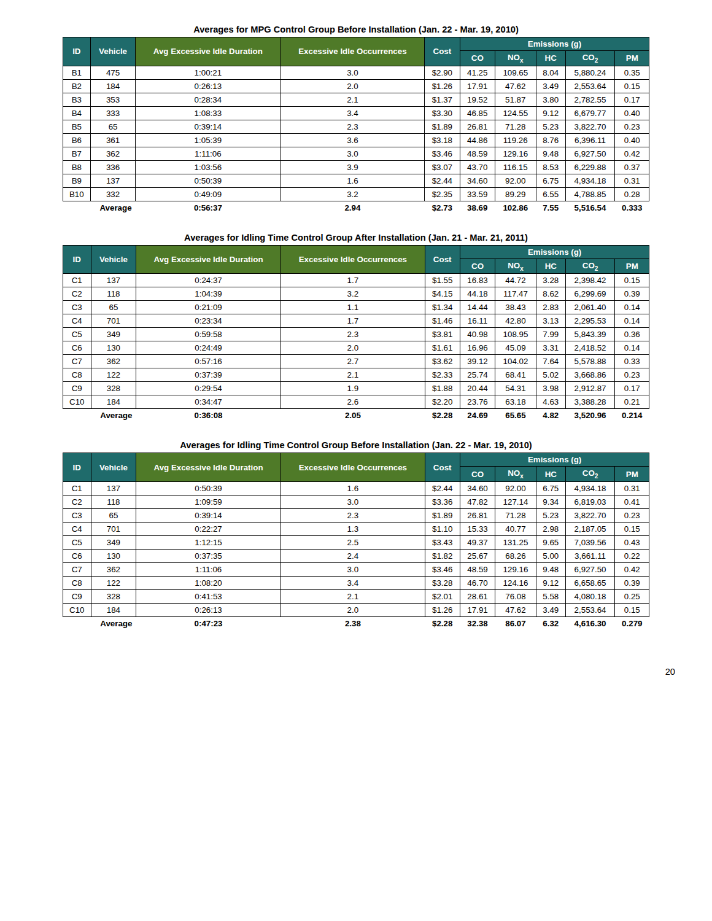Averages for MPG Control Group Before Installation (Jan. 22 - Mar. 19, 2010)
| ID | Vehicle | Avg Excessive Idle Duration | Excessive Idle Occurrences | Cost | Emissions (g) |
| --- | --- | --- | --- | --- | --- |
| CO | NO x | HC | CO 2 | PM |
| B1 | 475 | 1:00:21 | 3.0 | $2.90 | 41.25 | 109.65 | 8.04 | 5,880.24 | 0.35 |
| B2 | 184 | 0:26:13 | 2.0 | $1.26 | 17.91 | 47.62 | 3.49 | 2,553.64 | 0.15 |
| B3 | 353 | 0:28:34 | 2.1 | $1.37 | 19.52 | 51.87 | 3.80 | 2,782.55 | 0.17 |
| B4 | 333 | 1:08:33 | 3.4 | $3.30 | 46.85 | 124.55 | 9.12 | 6,679.77 | 0.40 |
| B5 | 65 | 0:39:14 | 2.3 | $1.89 | 26.81 | 71.28 | 5.23 | 3,822.70 | 0.23 |
| B6 | 361 | 1:05:39 | 3.6 | $3.18 | 44.86 | 119.26 | 8.76 | 6,396.11 | 0.40 |
| B7 | 362 | 1:11:06 | 3.0 | $3.46 | 48.59 | 129.16 | 9.48 | 6,927.50 | 0.42 |
| B8 | 336 | 1:03:56 | 3.9 | $3.07 | 43.70 | 116.15 | 8.53 | 6,229.88 | 0.37 |
| B9 | 137 | 0:50:39 | 1.6 | $2.44 | 34.60 | 92.00 | 6.75 | 4,934.18 | 0.31 |
| B10 | 332 | 0:49:09 | 3.2 | $2.35 | 33.59 | 89.29 | 6.55 | 4,788.85 | 0.28 |
| Average | 0:56:37 | 2.94 | $2.73 | 38.69 | 102.86 | 7.55 | 5,516.54 | 0.333 |
Averages for Idling Time Control Group After Installation (Jan. 21 - Mar. 21, 2011)
| ID | Vehicle | Avg Excessive Idle Duration | Excessive Idle Occurrences | Cost | Emissions (g) |
| --- | --- | --- | --- | --- | --- |
| CO | NO x | HC | CO 2 | PM |
| C1 | 137 | 0:24:37 | 1.7 | $1.55 | 16.83 | 44.72 | 3.28 | 2,398.42 | 0.15 |
| C2 | 118 | 1:04:39 | 3.2 | $4.15 | 44.18 | 117.47 | 8.62 | 6,299.69 | 0.39 |
| C3 | 65 | 0:21:09 | 1.1 | $1.34 | 14.44 | 38.43 | 2.83 | 2,061.40 | 0.14 |
| C4 | 701 | 0:23:34 | 1.7 | $1.46 | 16.11 | 42.80 | 3.13 | 2,295.53 | 0.14 |
| C5 | 349 | 0:59:58 | 2.3 | $3.81 | 40.98 | 108.95 | 7.99 | 5,843.39 | 0.36 |
| C6 | 130 | 0:24:49 | 2.0 | $1.61 | 16.96 | 45.09 | 3.31 | 2,418.52 | 0.14 |
| C7 | 362 | 0:57:16 | 2.7 | $3.62 | 39.12 | 104.02 | 7.64 | 5,578.88 | 0.33 |
| C8 | 122 | 0:37:39 | 2.1 | $2.33 | 25.74 | 68.41 | 5.02 | 3,668.86 | 0.23 |
| C9 | 328 | 0:29:54 | 1.9 | $1.88 | 20.44 | 54.31 | 3.98 | 2,912.87 | 0.17 |
| C10 | 184 | 0:34:47 | 2.6 | $2.20 | 23.76 | 63.18 | 4.63 | 3,388.28 | 0.21 |
| Average | 0:36:08 | 2.05 | $2.28 | 24.69 | 65.65 | 4.82 | 3,520.96 | 0.214 |
Averages for Idling Time Control Group Before Installation (Jan. 22 - Mar. 19, 2010)
| ID | Vehicle | Avg Excessive Idle Duration | Excessive Idle Occurrences | Cost | Emissions (g) |
| --- | --- | --- | --- | --- | --- |
| CO | NO x | HC | CO 2 | PM |
| C1 | 137 | 0:50:39 | 1.6 | $2.44 | 34.60 | 92.00 | 6.75 | 4,934.18 | 0.31 |
| C2 | 118 | 1:09:59 | 3.0 | $3.36 | 47.82 | 127.14 | 9.34 | 6,819.03 | 0.41 |
| C3 | 65 | 0:39:14 | 2.3 | $1.89 | 26.81 | 71.28 | 5.23 | 3,822.70 | 0.23 |
| C4 | 701 | 0:22:27 | 1.3 | $1.10 | 15.33 | 40.77 | 2.98 | 2,187.05 | 0.15 |
| C5 | 349 | 1:12:15 | 2.5 | $3.43 | 49.37 | 131.25 | 9.65 | 7,039.56 | 0.43 |
| C6 | 130 | 0:37:35 | 2.4 | $1.82 | 25.67 | 68.26 | 5.00 | 3,661.11 | 0.22 |
| C7 | 362 | 1:11:06 | 3.0 | $3.46 | 48.59 | 129.16 | 9.48 | 6,927.50 | 0.42 |
| C8 | 122 | 1:08:20 | 3.4 | $3.28 | 46.70 | 124.16 | 9.12 | 6,658.65 | 0.39 |
| C9 | 328 | 0:41:53 | 2.1 | $2.01 | 28.61 | 76.08 | 5.58 | 4,080.18 | 0.25 |
| C10 | 184 | 0:26:13 | 2.0 | $1.26 | 17.91 | 47.62 | 3.49 | 2,553.64 | 0.15 |
| Average | 0:47:23 | 2.38 | $2.28 | 32.38 | 86.07 | 6.32 | 4,616.30 | 0.279 |
20